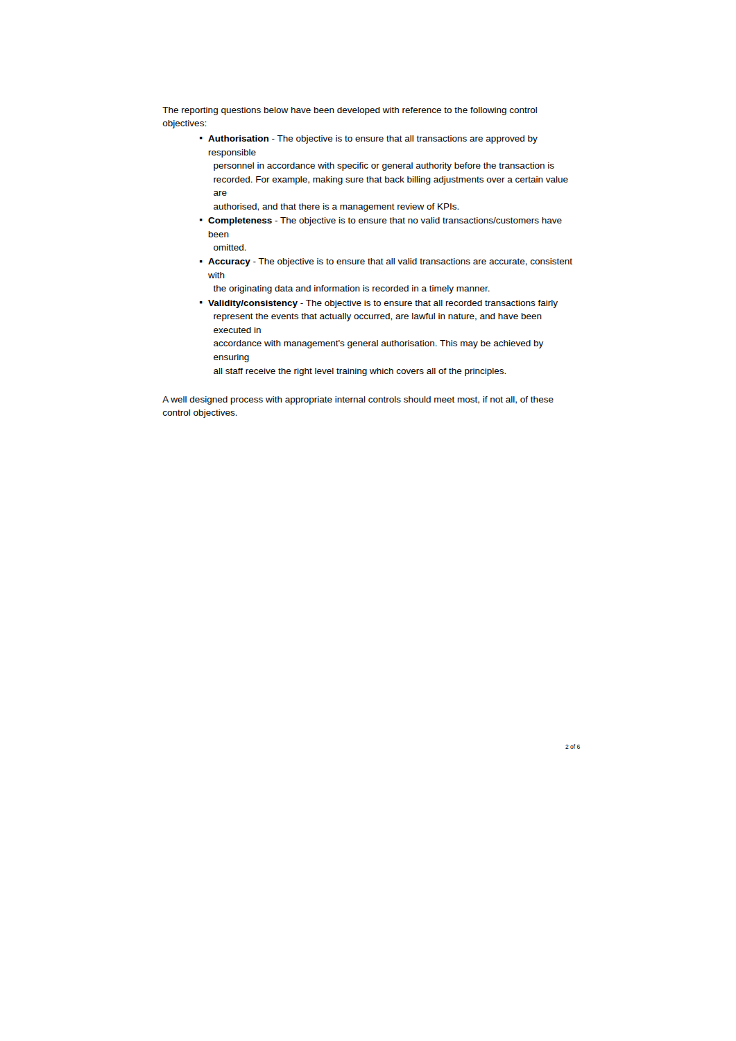The reporting questions below have been developed with reference to the following control objectives:
Authorisation - The objective is to ensure that all transactions are approved by responsible personnel in accordance with specific or general authority before the transaction is recorded. For example, making sure that back billing adjustments over a certain value are authorised, and that there is a management review of KPIs.
Completeness - The objective is to ensure that no valid transactions/customers have been omitted.
Accuracy - The objective is to ensure that all valid transactions are accurate, consistent with the originating data and information is recorded in a timely manner.
Validity/consistency - The objective is to ensure that all recorded transactions fairly represent the events that actually occurred, are lawful in nature, and have been executed in accordance with management's general authorisation. This may be achieved by ensuring all staff receive the right level training which covers all of the principles.
A well designed process with appropriate internal controls should meet most, if not all, of these control objectives.
2 of 6